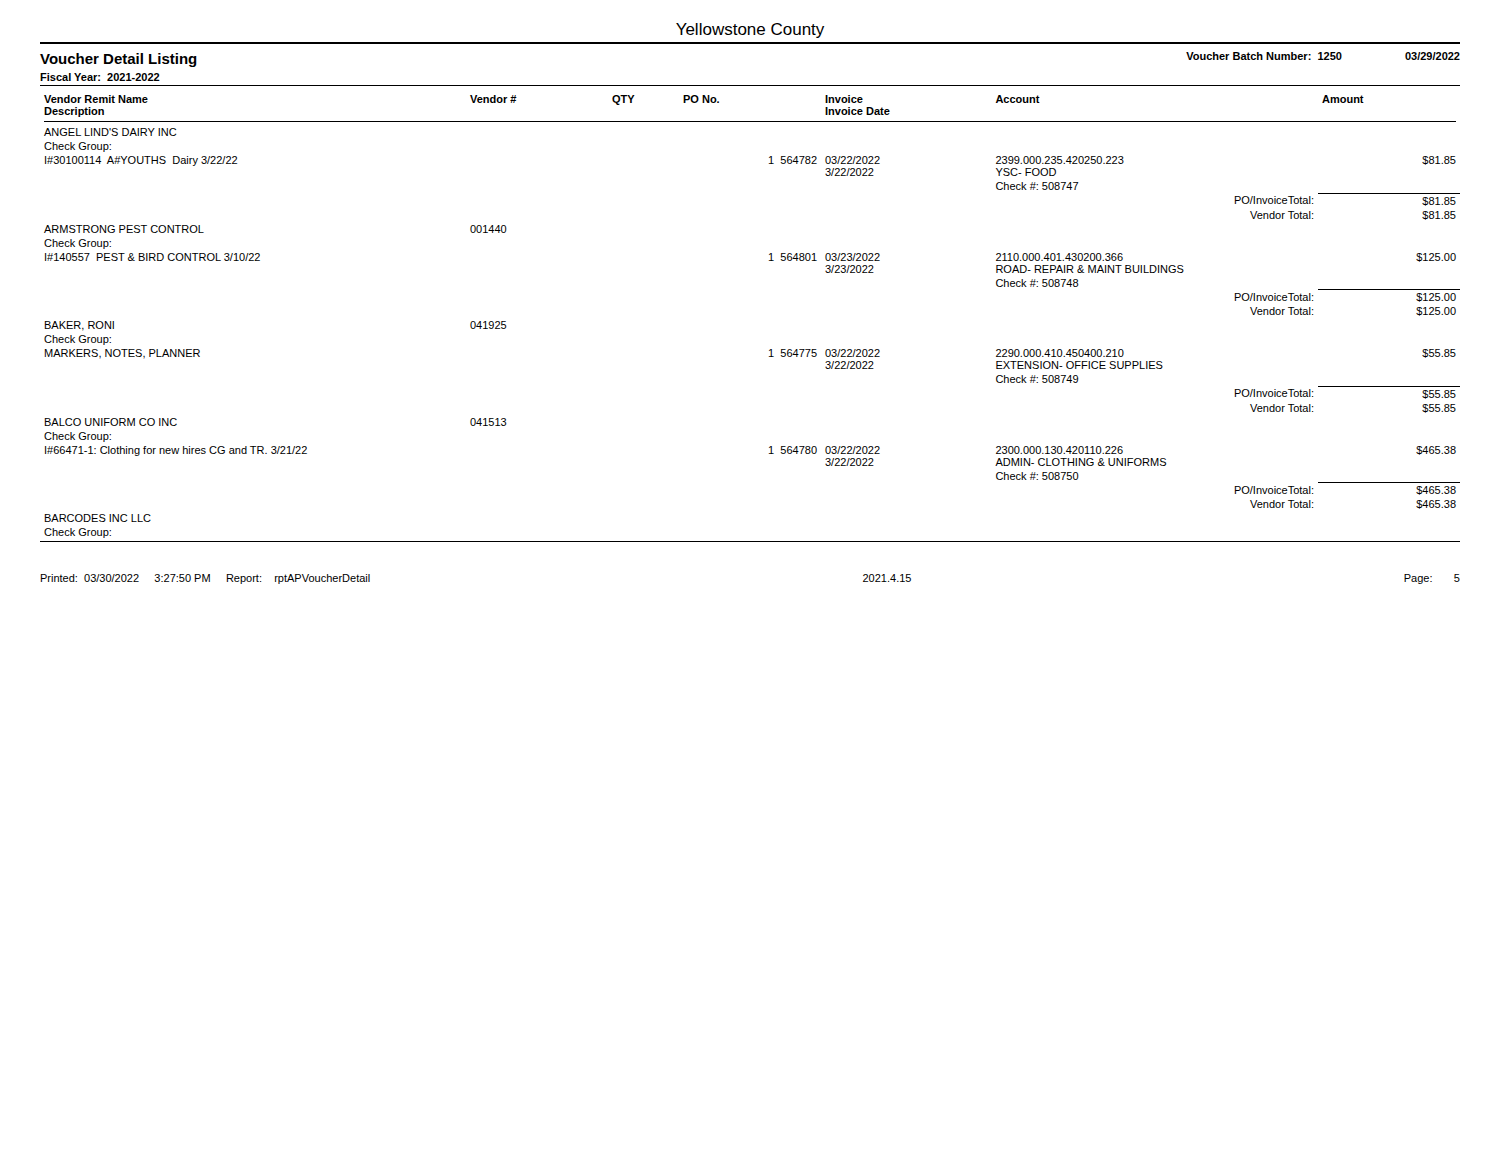Yellowstone County
Voucher Detail Listing
Voucher Batch Number: 1250 03/29/2022
Fiscal Year: 2021-2022
| Vendor Remit Name Description | Vendor # | QTY | PO No. | Invoice Invoice Date | Account | Amount |
| --- | --- | --- | --- | --- | --- | --- |
| ANGEL LIND'S DAIRY INC |
| Check Group: |
| I#30100114 A#YOUTHS Dairy 3/22/22 | | | 1 564782 | 03/22/2022 3/22/2022 | 2399.000.235.420250.223 YSC- FOOD | $81.85 |
| | Check #: 508747 | |
| | PO/InvoiceTotal: | $81.85 |
| | Vendor Total: | $81.85 |
| ARMSTRONG PEST CONTROL | 001440 | |
| Check Group: |
| I#140557 PEST & BIRD CONTROL 3/10/22 | | | 1 564801 | 03/23/2022 3/23/2022 | 2110.000.401.430200.366 ROAD- REPAIR & MAINT BUILDINGS | $125.00 |
| | Check #: 508748 | |
| | PO/InvoiceTotal: | $125.00 |
| | Vendor Total: | $125.00 |
| BAKER, RONI | 041925 | |
| Check Group: |
| MARKERS, NOTES, PLANNER | | | 1 564775 | 03/22/2022 3/22/2022 | 2290.000.410.450400.210 EXTENSION- OFFICE SUPPLIES | $55.85 |
| | Check #: 508749 | |
| | PO/InvoiceTotal: | $55.85 |
| | Vendor Total: | $55.85 |
| BALCO UNIFORM CO INC | 041513 | |
| Check Group: |
| I#66471-1: Clothing for new hires CG and TR. 3/21/22 | | | 1 564780 | 03/22/2022 3/22/2022 | 2300.000.130.420110.226 ADMIN- CLOTHING & UNIFORMS | $465.38 |
| | Check #: 508750 | |
| | PO/InvoiceTotal: | $465.38 |
| | Vendor Total: | $465.38 |
| BARCODES INC LLC |
| Check Group: |
Printed: 03/30/2022 3:27:50 PM Report: rptAPVoucherDetail
2021.4.15
Page: 5